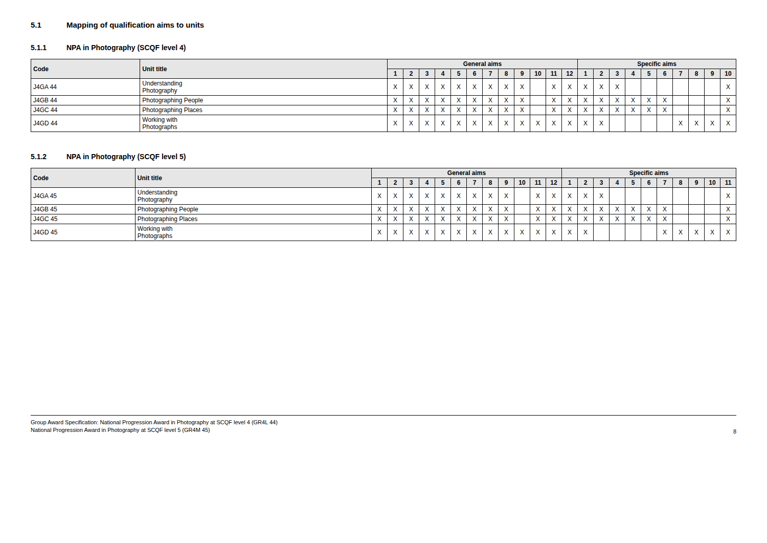5.1 Mapping of qualification aims to units
5.1.1 NPA in Photography (SCQF level 4)
| Code | Unit title | General aims | Specific aims |
| --- | --- | --- | --- |
| 1 | 2 | 3 | 4 | 5 | 6 | 7 | 8 | 9 | 10 | 11 | 12 | 1 | 2 | 3 | 4 | 5 | 6 | 7 | 8 | 9 | 10 |
| J4GA 44 | Understanding Photography | X | X | X | X | X | X | X | X | X | | X | X | X | X | X | | | | | | | X |
| J4GB 44 | Photographing People | X | X | X | X | X | X | X | X | X | | X | X | X | X | X | X | X | X | | | | X |
| J4GC 44 | Photographing Places | X | X | X | X | X | X | X | X | X | | X | X | X | X | X | X | X | X | | | | X |
| J4GD 44 | Working with Photographs | X | X | X | X | X | X | X | X | X | X | X | X | X | X | | | | | X | X | X | X |
5.1.2 NPA in Photography (SCQF level 5)
| Code | Unit title | General aims | Specific aims |
| --- | --- | --- | --- |
| 1 | 2 | 3 | 4 | 5 | 6 | 7 | 8 | 9 | 10 | 11 | 12 | 1 | 2 | 3 | 4 | 5 | 6 | 7 | 8 | 9 | 10 | 11 |
| J4GA 45 | Understanding Photography | X | X | X | X | X | X | X | X | X | | X | X | X | X | X | | | | | | | | X |
| J4GB 45 | Photographing People | X | X | X | X | X | X | X | X | X | | X | X | X | X | X | X | X | X | X | | | | X |
| J4GC 45 | Photographing Places | X | X | X | X | X | X | X | X | X | | X | X | X | X | X | X | X | X | X | | | | X |
| J4GD 45 | Working with Photographs | X | X | X | X | X | X | X | X | X | X | X | X | X | X | | | | | X | X | X | X | X |
Group Award Specification: National Progression Award in Photography at SCQF level 4 (GR4L 44)
National Progression Award in Photography at SCQF level 5 (GR4M 45)
8